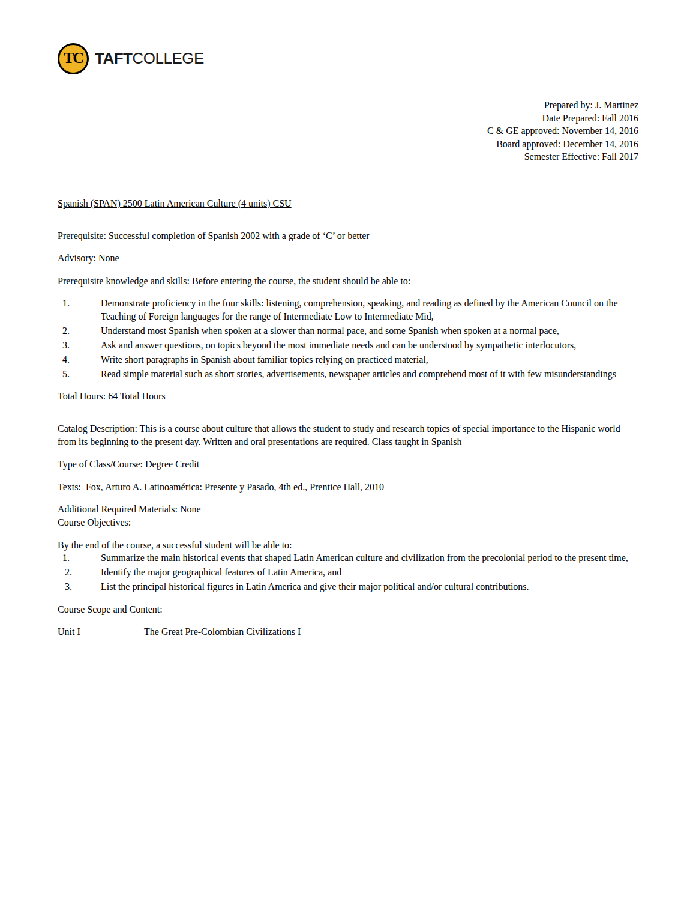TC TAFTCOLLEGE
Prepared by: J. Martinez
Date Prepared: Fall 2016
C & GE approved: November 14, 2016
Board approved: December 14, 2016
Semester Effective: Fall 2017
Spanish (SPAN) 2500 Latin American Culture (4 units) CSU
Prerequisite: Successful completion of Spanish 2002 with a grade of ‘C’ or better
Advisory: None
Prerequisite knowledge and skills: Before entering the course, the student should be able to:
1. Demonstrate proficiency in the four skills: listening, comprehension, speaking, and reading as defined by the American Council on the Teaching of Foreign languages for the range of Intermediate Low to Intermediate Mid,
2. Understand most Spanish when spoken at a slower than normal pace, and some Spanish when spoken at a normal pace,
3. Ask and answer questions, on topics beyond the most immediate needs and can be understood by sympathetic interlocutors,
4. Write short paragraphs in Spanish about familiar topics relying on practiced material,
5. Read simple material such as short stories, advertisements, newspaper articles and comprehend most of it with few misunderstandings
Total Hours: 64 Total Hours
Catalog Description: This is a course about culture that allows the student to study and research topics of special importance to the Hispanic world from its beginning to the present day. Written and oral presentations are required. Class taught in Spanish
Type of Class/Course: Degree Credit
Texts: Fox, Arturo A. Latinoamérica: Presente y Pasado, 4th ed., Prentice Hall, 2010
Additional Required Materials: None
Course Objectives:
By the end of the course, a successful student will be able to:
1. Summarize the main historical events that shaped Latin American culture and civilization from the precolonial period to the present time,
2. Identify the major geographical features of Latin America, and
3. List the principal historical figures in Latin America and give their major political and/or cultural contributions.
Course Scope and Content:
Unit IThe Great Pre-Colombian Civilizations I